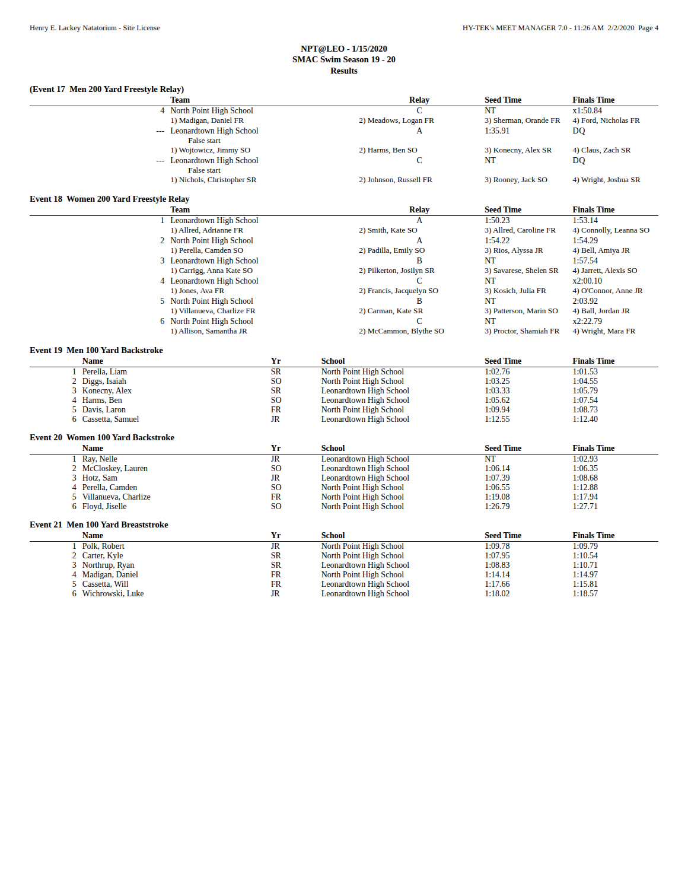Henry E. Lackey Natatorium - Site License
HY-TEK's MEET MANAGER 7.0 - 11:26 AM 2/2/2020 Page 4
NPT@LEO - 1/15/2020 SMAC Swim Season 19 - 20 Results
(Event 17 Men 200 Yard Freestyle Relay)
| | Team | Relay | Seed Time | Finals Time |
| --- | --- | --- | --- | --- |
| 4 | North Point High School | C | NT | x1:50.84 |
| | 1) Madigan, Daniel FR | 2) Meadows, Logan FR | 3) Sherman, Orande FR | 4) Ford, Nicholas FR |
| --- | Leonardtown High School | A | 1:35.91 | DQ |
| | False start |
| | 1) Wojtowicz, Jimmy SO | 2) Harms, Ben SO | 3) Konecny, Alex SR | 4) Claus, Zach SR |
| --- | Leonardtown High School | C | NT | DQ |
| | False start |
| | 1) Nichols, Christopher SR | 2) Johnson, Russell FR | 3) Rooney, Jack SO | 4) Wright, Joshua SR |
Event 18 Women 200 Yard Freestyle Relay
| | Team | Relay | Seed Time | Finals Time |
| --- | --- | --- | --- | --- |
| 1 | Leonardtown High School | A | 1:50.23 | 1:53.14 |
| | 1) Allred, Adrianne FR | 2) Smith, Kate SO | 3) Allred, Caroline FR | 4) Connolly, Leanna SO |
| 2 | North Point High School | A | 1:54.22 | 1:54.29 |
| | 1) Perella, Camden SO | 2) Padilla, Emily SO | 3) Rios, Alyssa JR | 4) Bell, Amiya JR |
| 3 | Leonardtown High School | B | NT | 1:57.54 |
| | 1) Carrigg, Anna Kate SO | 2) Pilkerton, Josilyn SR | 3) Savarese, Shelen SR | 4) Jarrett, Alexis SO |
| 4 | Leonardtown High School | C | NT | x2:00.10 |
| | 1) Jones, Ava FR | 2) Francis, Jacquelyn SO | 3) Kosich, Julia FR | 4) O'Connor, Anne JR |
| 5 | North Point High School | B | NT | 2:03.92 |
| | 1) Villanueva, Charlize FR | 2) Carman, Kate SR | 3) Patterson, Marin SO | 4) Ball, Jordan JR |
| 6 | North Point High School | C | NT | x2:22.79 |
| | 1) Allison, Samantha JR | 2) McCammon, Blythe SO | 3) Proctor, Shamiah FR | 4) Wright, Mara FR |
Event 19 Men 100 Yard Backstroke
| | Name | Yr | School | Seed Time | Finals Time |
| --- | --- | --- | --- | --- | --- |
| 1 | Perella, Liam | SR | North Point High School | 1:02.76 | 1:01.53 |
| 2 | Diggs, Isaiah | SO | North Point High School | 1:03.25 | 1:04.55 |
| 3 | Konecny, Alex | SR | Leonardtown High School | 1:03.33 | 1:05.79 |
| 4 | Harms, Ben | SO | Leonardtown High School | 1:05.62 | 1:07.54 |
| 5 | Davis, Laron | FR | North Point High School | 1:09.94 | 1:08.73 |
| 6 | Cassetta, Samuel | JR | Leonardtown High School | 1:12.55 | 1:12.40 |
Event 20 Women 100 Yard Backstroke
| | Name | Yr | School | Seed Time | Finals Time |
| --- | --- | --- | --- | --- | --- |
| 1 | Ray, Nelle | JR | Leonardtown High School | NT | 1:02.93 |
| 2 | McCloskey, Lauren | SO | Leonardtown High School | 1:06.14 | 1:06.35 |
| 3 | Hotz, Sam | JR | Leonardtown High School | 1:07.39 | 1:08.68 |
| 4 | Perella, Camden | SO | North Point High School | 1:06.55 | 1:12.88 |
| 5 | Villanueva, Charlize | FR | North Point High School | 1:19.08 | 1:17.94 |
| 6 | Floyd, Jiselle | SO | North Point High School | 1:26.79 | 1:27.71 |
Event 21 Men 100 Yard Breaststroke
| | Name | Yr | School | Seed Time | Finals Time |
| --- | --- | --- | --- | --- | --- |
| 1 | Polk, Robert | JR | North Point High School | 1:09.78 | 1:09.79 |
| 2 | Carter, Kyle | SR | North Point High School | 1:07.95 | 1:10.54 |
| 3 | Northrup, Ryan | SR | Leonardtown High School | 1:08.83 | 1:10.71 |
| 4 | Madigan, Daniel | FR | North Point High School | 1:14.14 | 1:14.97 |
| 5 | Cassetta, Will | FR | Leonardtown High School | 1:17.66 | 1:15.81 |
| 6 | Wichrowski, Luke | JR | Leonardtown High School | 1:18.02 | 1:18.57 |